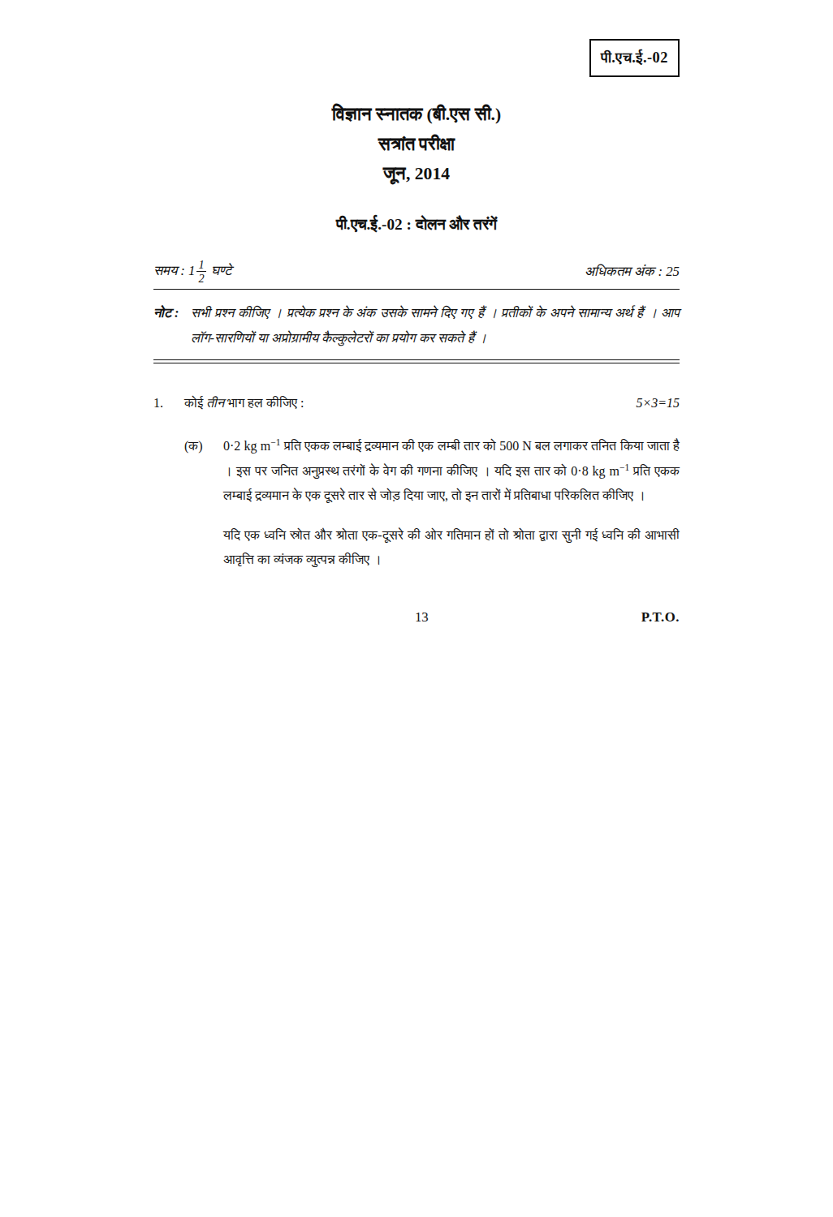पी.एच.ई.-02
विज्ञान स्नातक (बी.एस सी.) सत्रांत परीक्षा जून, 2014
पी.एच.ई.-02 : दोलन और तरंगें
समय : 112 घण्टे
अधिकतम अंक : 25
नोट :
सभी प्रश्न कीजिए । प्रत्येक प्रश्न के अंक उसके सामने दिए गए हैं । प्रतीकों के अपने सामान्य अर्थ हैं । आप लॉग-सारणियों या अप्रोग्रामीय कैल्कुलेटरों का प्रयोग कर सकते हैं ।
1.
कोई तीन भाग हल कीजिए :
5×3=15
(क)
0·2 kg m−1 प्रति एकक लम्बाई द्रव्यमान की एक लम्बी तार को 500 N बल लगाकर तनित किया जाता है । इस पर जनित अनुप्रस्थ तरंगों के वेग की गणना कीजिए । यदि इस तार को 0·8 kg m−1 प्रति एकक लम्बाई द्रव्यमान के एक दूसरे तार से जोड़ दिया जाए, तो इन तारों में प्रतिबाधा परिकलित कीजिए ।
यदि एक ध्वनि स्रोत और श्रोता एक-दूसरे की ओर गतिमान हों तो श्रोता द्वारा सुनी गई ध्वनि की आभासी आवृत्ति का व्यंजक व्युत्पन्न कीजिए ।
13
P.T.O.